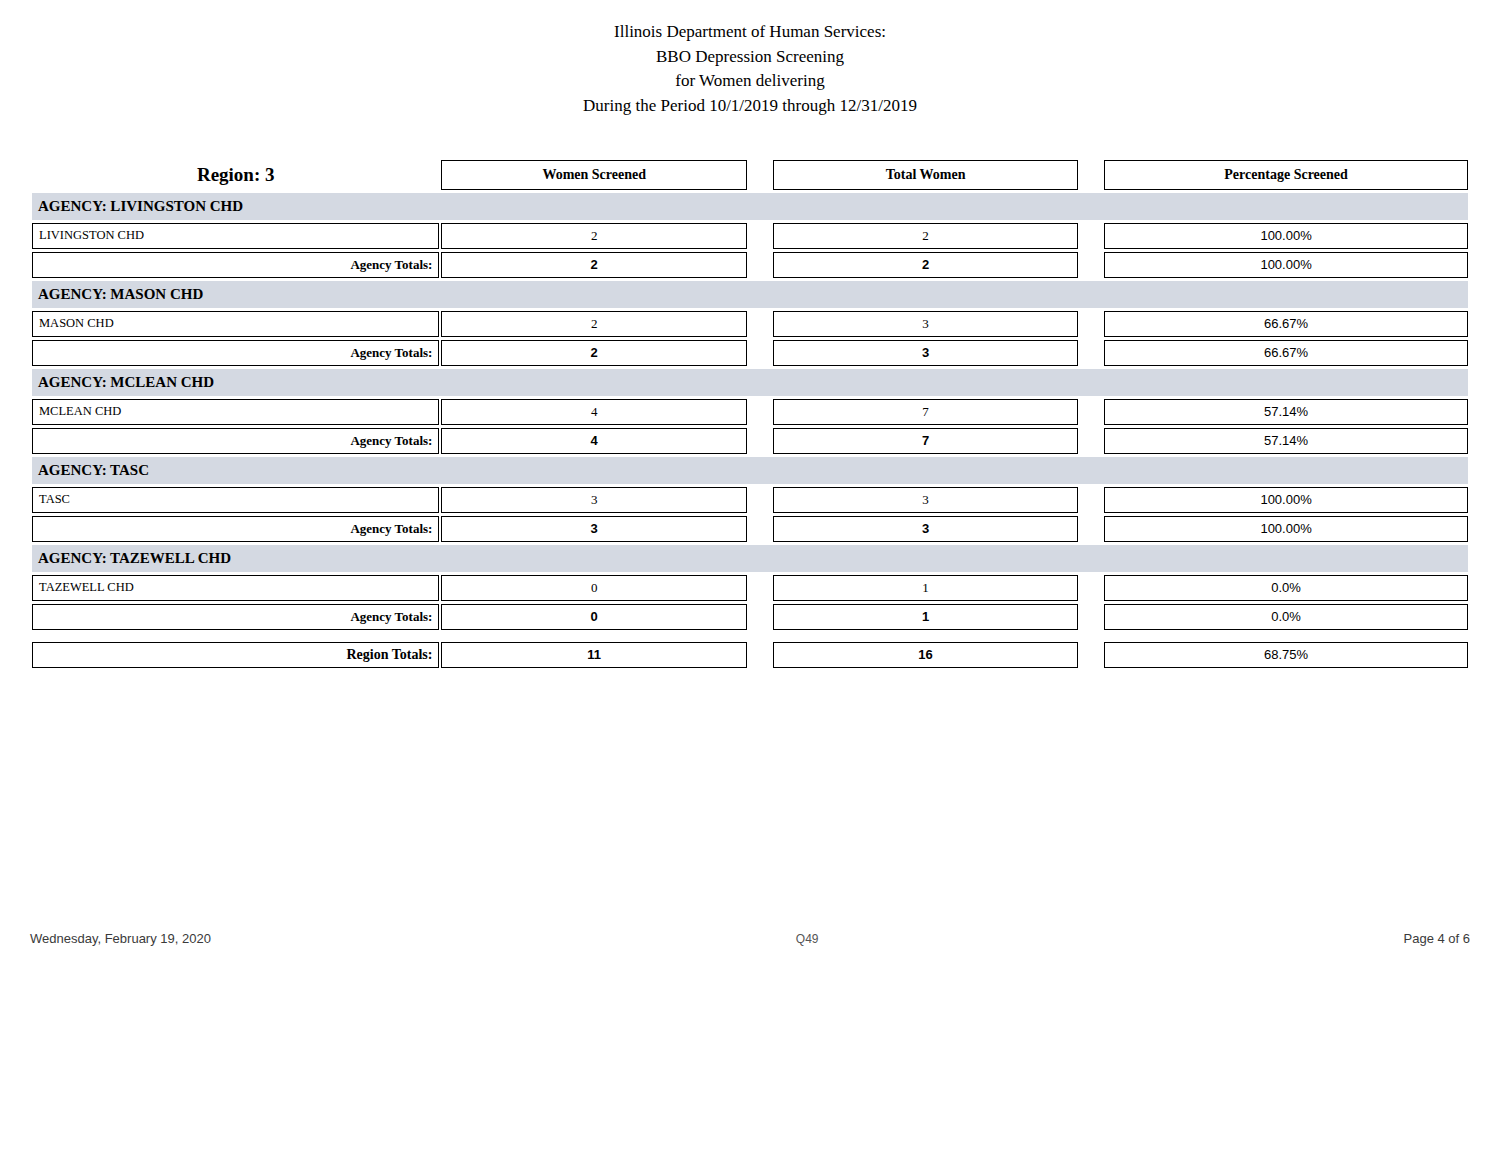Illinois Department of Human Services:
BBO Depression Screening
for Women delivering
During the Period 10/1/2019 through 12/31/2019
| Region: 3 | Women Screened | | Total Women | | Percentage Screened |
| AGENCY: LIVINGSTON CHD |
| LIVINGSTON CHD | 2 | | 2 | | 100.00% |
| Agency Totals: | 2 | | 2 | | 100.00% |
| AGENCY: MASON CHD |
| MASON CHD | 2 | | 3 | | 66.67% |
| Agency Totals: | 2 | | 3 | | 66.67% |
| AGENCY: MCLEAN CHD |
| MCLEAN CHD | 4 | | 7 | | 57.14% |
| Agency Totals: | 4 | | 7 | | 57.14% |
| AGENCY: TASC |
| TASC | 3 | | 3 | | 100.00% |
| Agency Totals: | 3 | | 3 | | 100.00% |
| AGENCY: TAZEWELL CHD |
| TAZEWELL CHD | 0 | | 1 | | 0.0% |
| Agency Totals: | 0 | | 1 | | 0.0% |
| Region Totals: | 11 | | 16 | | 68.75% |
Wednesday, February 19, 2020
Q49
Page 4 of 6